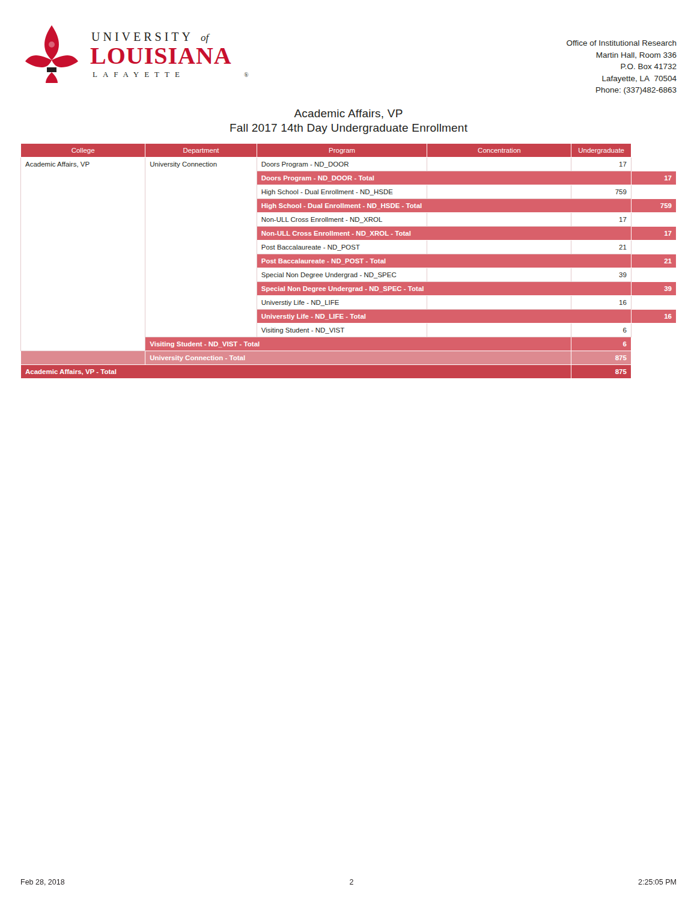UNIVERSITY of LOUISIANA LAFAYETTE ®
Office of Institutional Research
Martin Hall, Room 336
P.O. Box 41732
Lafayette, LA 70504
Phone: (337)482-6863
Academic Affairs, VP
Fall 2017 14th Day Undergraduate Enrollment
| College | Department | Program | Concentration | Undergraduate |
| --- | --- | --- | --- | --- |
| Academic Affairs, VP | University Connection | Doors Program - ND_DOOR | | 17 |
| Doors Program - ND_DOOR - Total | 17 |
| High School - Dual Enrollment - ND_HSDE | | 759 |
| High School - Dual Enrollment - ND_HSDE - Total | 759 |
| Non-ULL Cross Enrollment - ND_XROL | | 17 |
| Non-ULL Cross Enrollment - ND_XROL - Total | 17 |
| Post Baccalaureate - ND_POST | | 21 |
| Post Baccalaureate - ND_POST - Total | 21 |
| Special Non Degree Undergrad - ND_SPEC | | 39 |
| Special Non Degree Undergrad - ND_SPEC - Total | 39 |
| Universtiy Life - ND_LIFE | | 16 |
| Universtiy Life - ND_LIFE - Total | 16 |
| Visiting Student - ND_VIST | | 6 |
| Visiting Student - ND_VIST - Total | 6 |
| | University Connection - Total | 875 |
| Academic Affairs, VP - Total | 875 |
Feb 28, 2018
2
2:25:05 PM